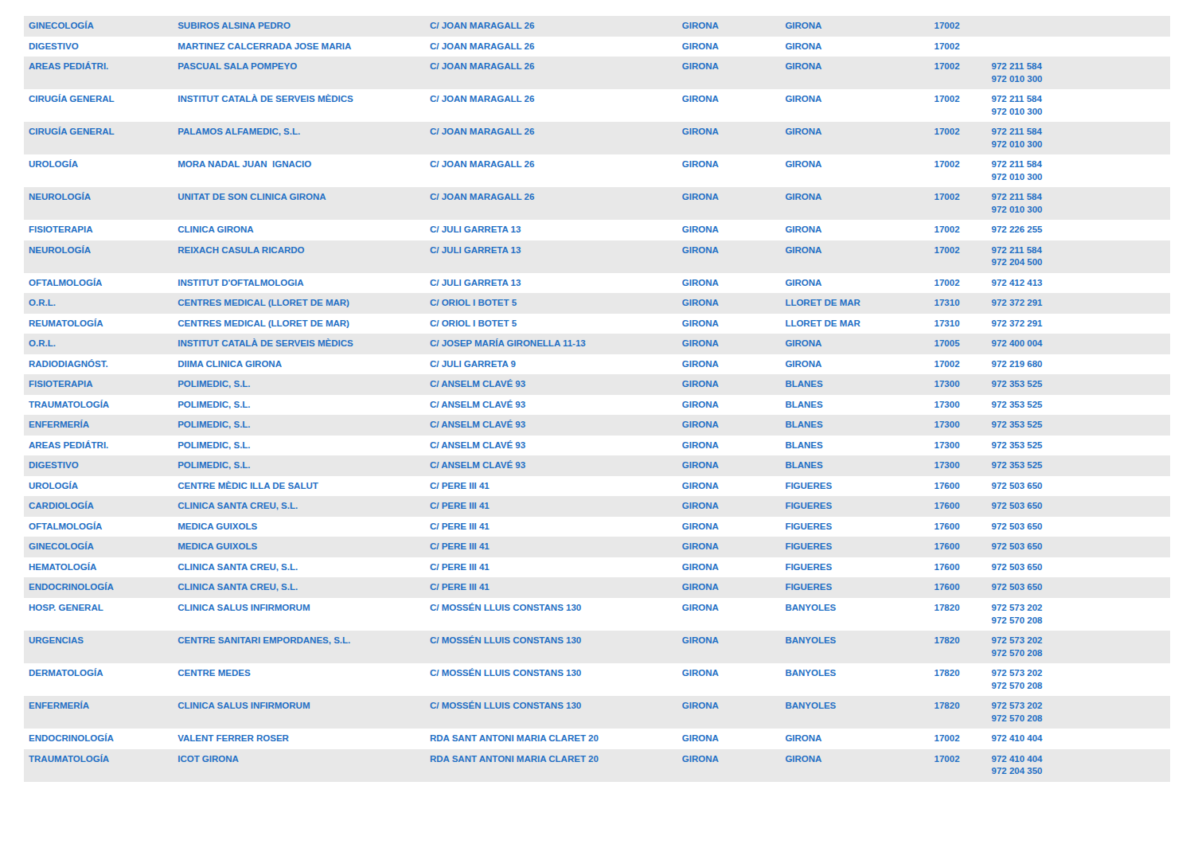| GINECOLOGÍA | SUBIROS ALSINA PEDRO | C/ JOAN MARAGALL 26 | GIRONA | GIRONA | 17002 | |
| DIGESTIVO | MARTINEZ CALCERRADA JOSE MARIA | C/ JOAN MARAGALL 26 | GIRONA | GIRONA | 17002 | |
| AREAS PEDIÁTRI. | PASCUAL SALA POMPEYO | C/ JOAN MARAGALL 26 | GIRONA | GIRONA | 17002 | 972 211 584 972 010 300 |
| CIRUGÍA GENERAL | INSTITUT CATALÀ DE SERVEIS MÈDICS | C/ JOAN MARAGALL 26 | GIRONA | GIRONA | 17002 | 972 211 584 972 010 300 |
| CIRUGÍA GENERAL | PALAMOS ALFAMEDIC, S.L. | C/ JOAN MARAGALL 26 | GIRONA | GIRONA | 17002 | 972 211 584 972 010 300 |
| UROLOGÍA | MORA NADAL JUAN IGNACIO | C/ JOAN MARAGALL 26 | GIRONA | GIRONA | 17002 | 972 211 584 972 010 300 |
| NEUROLOGÍA | UNITAT DE SON CLINICA GIRONA | C/ JOAN MARAGALL 26 | GIRONA | GIRONA | 17002 | 972 211 584 972 010 300 |
| FISIOTERAPIA | CLINICA GIRONA | C/ JULI GARRETA 13 | GIRONA | GIRONA | 17002 | 972 226 255 |
| NEUROLOGÍA | REIXACH CASULA RICARDO | C/ JULI GARRETA 13 | GIRONA | GIRONA | 17002 | 972 211 584 972 204 500 |
| OFTALMOLOGÍA | INSTITUT D'OFTALMOLOGIA | C/ JULI GARRETA 13 | GIRONA | GIRONA | 17002 | 972 412 413 |
| O.R.L. | CENTRES MEDICAL (LLORET DE MAR) | C/ ORIOL I BOTET 5 | GIRONA | LLORET DE MAR | 17310 | 972 372 291 |
| REUMATOLOGÍA | CENTRES MEDICAL (LLORET DE MAR) | C/ ORIOL I BOTET 5 | GIRONA | LLORET DE MAR | 17310 | 972 372 291 |
| O.R.L. | INSTITUT CATALÀ DE SERVEIS MÈDICS | C/ JOSEP MARÍA GIRONELLA 11-13 | GIRONA | GIRONA | 17005 | 972 400 004 |
| RADIODIAGNÓST. | DIIMA CLINICA GIRONA | C/ JULI GARRETA 9 | GIRONA | GIRONA | 17002 | 972 219 680 |
| FISIOTERAPIA | POLIMEDIC, S.L. | C/ ANSELM CLAVÉ 93 | GIRONA | BLANES | 17300 | 972 353 525 |
| TRAUMATOLOGÍA | POLIMEDIC, S.L. | C/ ANSELM CLAVÉ 93 | GIRONA | BLANES | 17300 | 972 353 525 |
| ENFERMERÍA | POLIMEDIC, S.L. | C/ ANSELM CLAVÉ 93 | GIRONA | BLANES | 17300 | 972 353 525 |
| AREAS PEDIÁTRI. | POLIMEDIC, S.L. | C/ ANSELM CLAVÉ 93 | GIRONA | BLANES | 17300 | 972 353 525 |
| DIGESTIVO | POLIMEDIC, S.L. | C/ ANSELM CLAVÉ 93 | GIRONA | BLANES | 17300 | 972 353 525 |
| UROLOGÍA | CENTRE MÈDIC ILLA DE SALUT | C/ PERE III 41 | GIRONA | FIGUERES | 17600 | 972 503 650 |
| CARDIOLOGÍA | CLINICA SANTA CREU, S.L. | C/ PERE III 41 | GIRONA | FIGUERES | 17600 | 972 503 650 |
| OFTALMOLOGÍA | MEDICA GUIXOLS | C/ PERE III 41 | GIRONA | FIGUERES | 17600 | 972 503 650 |
| GINECOLOGÍA | MEDICA GUIXOLS | C/ PERE III 41 | GIRONA | FIGUERES | 17600 | 972 503 650 |
| HEMATOLOGÍA | CLINICA SANTA CREU, S.L. | C/ PERE III 41 | GIRONA | FIGUERES | 17600 | 972 503 650 |
| ENDOCRINOLOGÍA | CLINICA SANTA CREU, S.L. | C/ PERE III 41 | GIRONA | FIGUERES | 17600 | 972 503 650 |
| HOSP. GENERAL | CLINICA SALUS INFIRMORUM | C/ MOSSÉN LLUIS CONSTANS 130 | GIRONA | BANYOLES | 17820 | 972 573 202 972 570 208 |
| URGENCIAS | CENTRE SANITARI EMPORDANES, S.L. | C/ MOSSÉN LLUIS CONSTANS 130 | GIRONA | BANYOLES | 17820 | 972 573 202 972 570 208 |
| DERMATOLOGÍA | CENTRE MEDES | C/ MOSSÉN LLUIS CONSTANS 130 | GIRONA | BANYOLES | 17820 | 972 573 202 972 570 208 |
| ENFERMERÍA | CLINICA SALUS INFIRMORUM | C/ MOSSÉN LLUIS CONSTANS 130 | GIRONA | BANYOLES | 17820 | 972 573 202 972 570 208 |
| ENDOCRINOLOGÍA | VALENT FERRER ROSER | RDA SANT ANTONI MARIA CLARET 20 | GIRONA | GIRONA | 17002 | 972 410 404 |
| TRAUMATOLOGÍA | ICOT GIRONA | RDA SANT ANTONI MARIA CLARET 20 | GIRONA | GIRONA | 17002 | 972 410 404 972 204 350 |